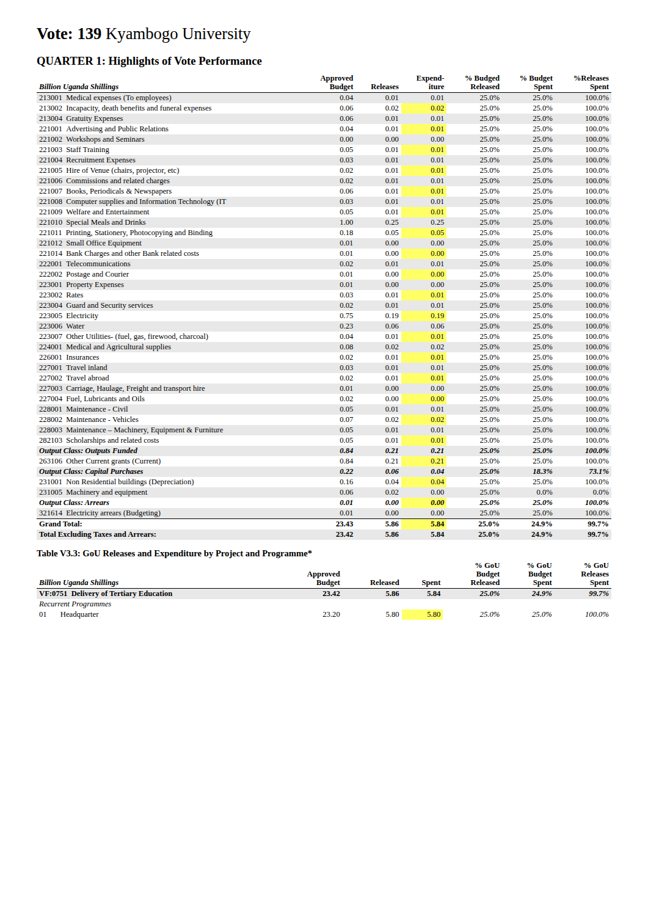Vote: 139 Kyambogo University
QUARTER 1: Highlights of Vote Performance
| Billion Uganda Shillings | Approved Budget | Releases | Expend- iture | % Budged Released | % Budget Spent | %Releases Spent |
| --- | --- | --- | --- | --- | --- | --- |
| 213001 Medical expenses (To employees) | 0.04 | 0.01 | 0.01 | 25.0% | 25.0% | 100.0% |
| 213002 Incapacity, death benefits and funeral expenses | 0.06 | 0.02 | 0.02 | 25.0% | 25.0% | 100.0% |
| 213004 Gratuity Expenses | 0.06 | 0.01 | 0.01 | 25.0% | 25.0% | 100.0% |
| 221001 Advertising and Public Relations | 0.04 | 0.01 | 0.01 | 25.0% | 25.0% | 100.0% |
| 221002 Workshops and Seminars | 0.00 | 0.00 | 0.00 | 25.0% | 25.0% | 100.0% |
| 221003 Staff Training | 0.05 | 0.01 | 0.01 | 25.0% | 25.0% | 100.0% |
| 221004 Recruitment Expenses | 0.03 | 0.01 | 0.01 | 25.0% | 25.0% | 100.0% |
| 221005 Hire of Venue (chairs, projector, etc) | 0.02 | 0.01 | 0.01 | 25.0% | 25.0% | 100.0% |
| 221006 Commissions and related charges | 0.02 | 0.01 | 0.01 | 25.0% | 25.0% | 100.0% |
| 221007 Books, Periodicals & Newspapers | 0.06 | 0.01 | 0.01 | 25.0% | 25.0% | 100.0% |
| 221008 Computer supplies and Information Technology (IT | 0.03 | 0.01 | 0.01 | 25.0% | 25.0% | 100.0% |
| 221009 Welfare and Entertainment | 0.05 | 0.01 | 0.01 | 25.0% | 25.0% | 100.0% |
| 221010 Special Meals and Drinks | 1.00 | 0.25 | 0.25 | 25.0% | 25.0% | 100.0% |
| 221011 Printing, Stationery, Photocopying and Binding | 0.18 | 0.05 | 0.05 | 25.0% | 25.0% | 100.0% |
| 221012 Small Office Equipment | 0.01 | 0.00 | 0.00 | 25.0% | 25.0% | 100.0% |
| 221014 Bank Charges and other Bank related costs | 0.01 | 0.00 | 0.00 | 25.0% | 25.0% | 100.0% |
| 222001 Telecommunications | 0.02 | 0.01 | 0.01 | 25.0% | 25.0% | 100.0% |
| 222002 Postage and Courier | 0.01 | 0.00 | 0.00 | 25.0% | 25.0% | 100.0% |
| 223001 Property Expenses | 0.01 | 0.00 | 0.00 | 25.0% | 25.0% | 100.0% |
| 223002 Rates | 0.03 | 0.01 | 0.01 | 25.0% | 25.0% | 100.0% |
| 223004 Guard and Security services | 0.02 | 0.01 | 0.01 | 25.0% | 25.0% | 100.0% |
| 223005 Electricity | 0.75 | 0.19 | 0.19 | 25.0% | 25.0% | 100.0% |
| 223006 Water | 0.23 | 0.06 | 0.06 | 25.0% | 25.0% | 100.0% |
| 223007 Other Utilities- (fuel, gas, firewood, charcoal) | 0.04 | 0.01 | 0.01 | 25.0% | 25.0% | 100.0% |
| 224001 Medical and Agricultural supplies | 0.08 | 0.02 | 0.02 | 25.0% | 25.0% | 100.0% |
| 226001 Insurances | 0.02 | 0.01 | 0.01 | 25.0% | 25.0% | 100.0% |
| 227001 Travel inland | 0.03 | 0.01 | 0.01 | 25.0% | 25.0% | 100.0% |
| 227002 Travel abroad | 0.02 | 0.01 | 0.01 | 25.0% | 25.0% | 100.0% |
| 227003 Carriage, Haulage, Freight and transport hire | 0.01 | 0.00 | 0.00 | 25.0% | 25.0% | 100.0% |
| 227004 Fuel, Lubricants and Oils | 0.02 | 0.00 | 0.00 | 25.0% | 25.0% | 100.0% |
| 228001 Maintenance - Civil | 0.05 | 0.01 | 0.01 | 25.0% | 25.0% | 100.0% |
| 228002 Maintenance - Vehicles | 0.07 | 0.02 | 0.02 | 25.0% | 25.0% | 100.0% |
| 228003 Maintenance – Machinery, Equipment & Furniture | 0.05 | 0.01 | 0.01 | 25.0% | 25.0% | 100.0% |
| 282103 Scholarships and related costs | 0.05 | 0.01 | 0.01 | 25.0% | 25.0% | 100.0% |
| Output Class: Outputs Funded | 0.84 | 0.21 | 0.21 | 25.0% | 25.0% | 100.0% |
| 263106 Other Current grants (Current) | 0.84 | 0.21 | 0.21 | 25.0% | 25.0% | 100.0% |
| Output Class: Capital Purchases | 0.22 | 0.06 | 0.04 | 25.0% | 18.3% | 73.1% |
| 231001 Non Residential buildings (Depreciation) | 0.16 | 0.04 | 0.04 | 25.0% | 25.0% | 100.0% |
| 231005 Machinery and equipment | 0.06 | 0.02 | 0.00 | 25.0% | 0.0% | 0.0% |
| Output Class: Arrears | 0.01 | 0.00 | 0.00 | 25.0% | 25.0% | 100.0% |
| 321614 Electricity arrears (Budgeting) | 0.01 | 0.00 | 0.00 | 25.0% | 25.0% | 100.0% |
| Grand Total: | 23.43 | 5.86 | 5.84 | 25.0% | 24.9% | 99.7% |
| Total Excluding Taxes and Arrears: | 23.42 | 5.86 | 5.84 | 25.0% | 24.9% | 99.7% |
Table V3.3: GoU Releases and Expenditure by Project and Programme*
| Billion Uganda Shillings | Approved Budget | Released | Spent | % GoU Budget Released | % GoU Budget Spent | % GoU Releases Spent |
| --- | --- | --- | --- | --- | --- | --- |
| VF:0751 Delivery of Tertiary Education | 23.42 | 5.86 | 5.84 | 25.0% | 24.9% | 99.7% |
| Recurrent Programmes | | | | | | |
| 01 Headquarter | 23.20 | 5.80 | 5.80 | 25.0% | 25.0% | 100.0% |